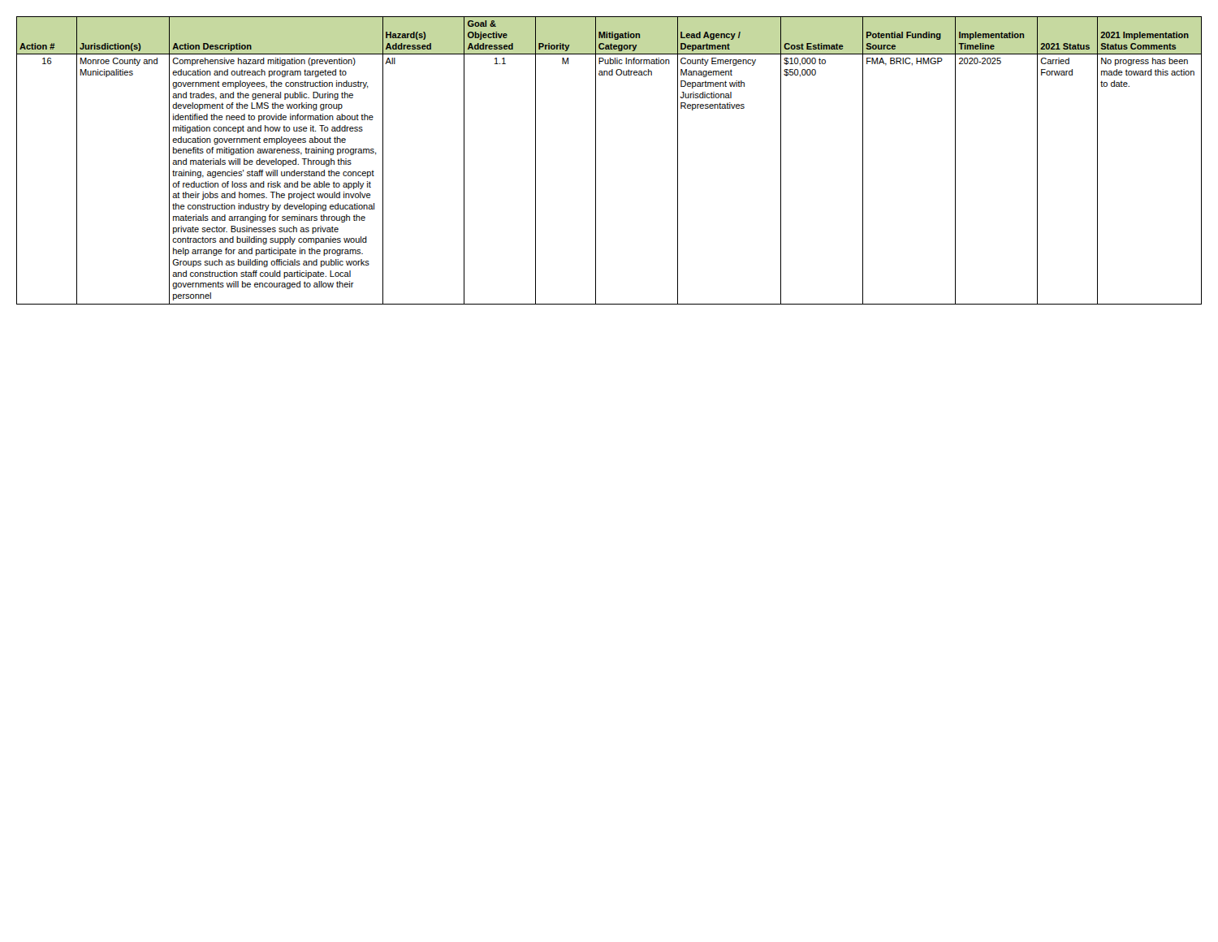| Action # | Jurisdiction(s) | Action Description | Hazard(s) Addressed | Goal & Objective Addressed | Priority | Mitigation Category | Lead Agency / Department | Cost Estimate | Potential Funding Source | Implementation Timeline | 2021 Status | 2021 Implementation Status Comments |
| --- | --- | --- | --- | --- | --- | --- | --- | --- | --- | --- | --- | --- |
| 16 | Monroe County and Municipalities | Comprehensive hazard mitigation (prevention) education and outreach program targeted to government employees, the construction industry, and trades, and the general public. During the development of the LMS the working group identified the need to provide information about the mitigation concept and how to use it. To address education government employees about the benefits of mitigation awareness, training programs, and materials will be developed. Through this training, agencies' staff will understand the concept of reduction of loss and risk and be able to apply it at their jobs and homes. The project would involve the construction industry by developing educational materials and arranging for seminars through the private sector. Businesses such as private contractors and building supply companies would help arrange for and participate in the programs. Groups such as building officials and public works and construction staff could participate. Local governments will be encouraged to allow their personnel | All | 1.1 | M | Public Information and Outreach | County Emergency Management Department with Jurisdictional Representatives | $10,000 to $50,000 | FMA, BRIC, HMGP | 2020-2025 | Carried Forward | No progress has been made toward this action to date. |